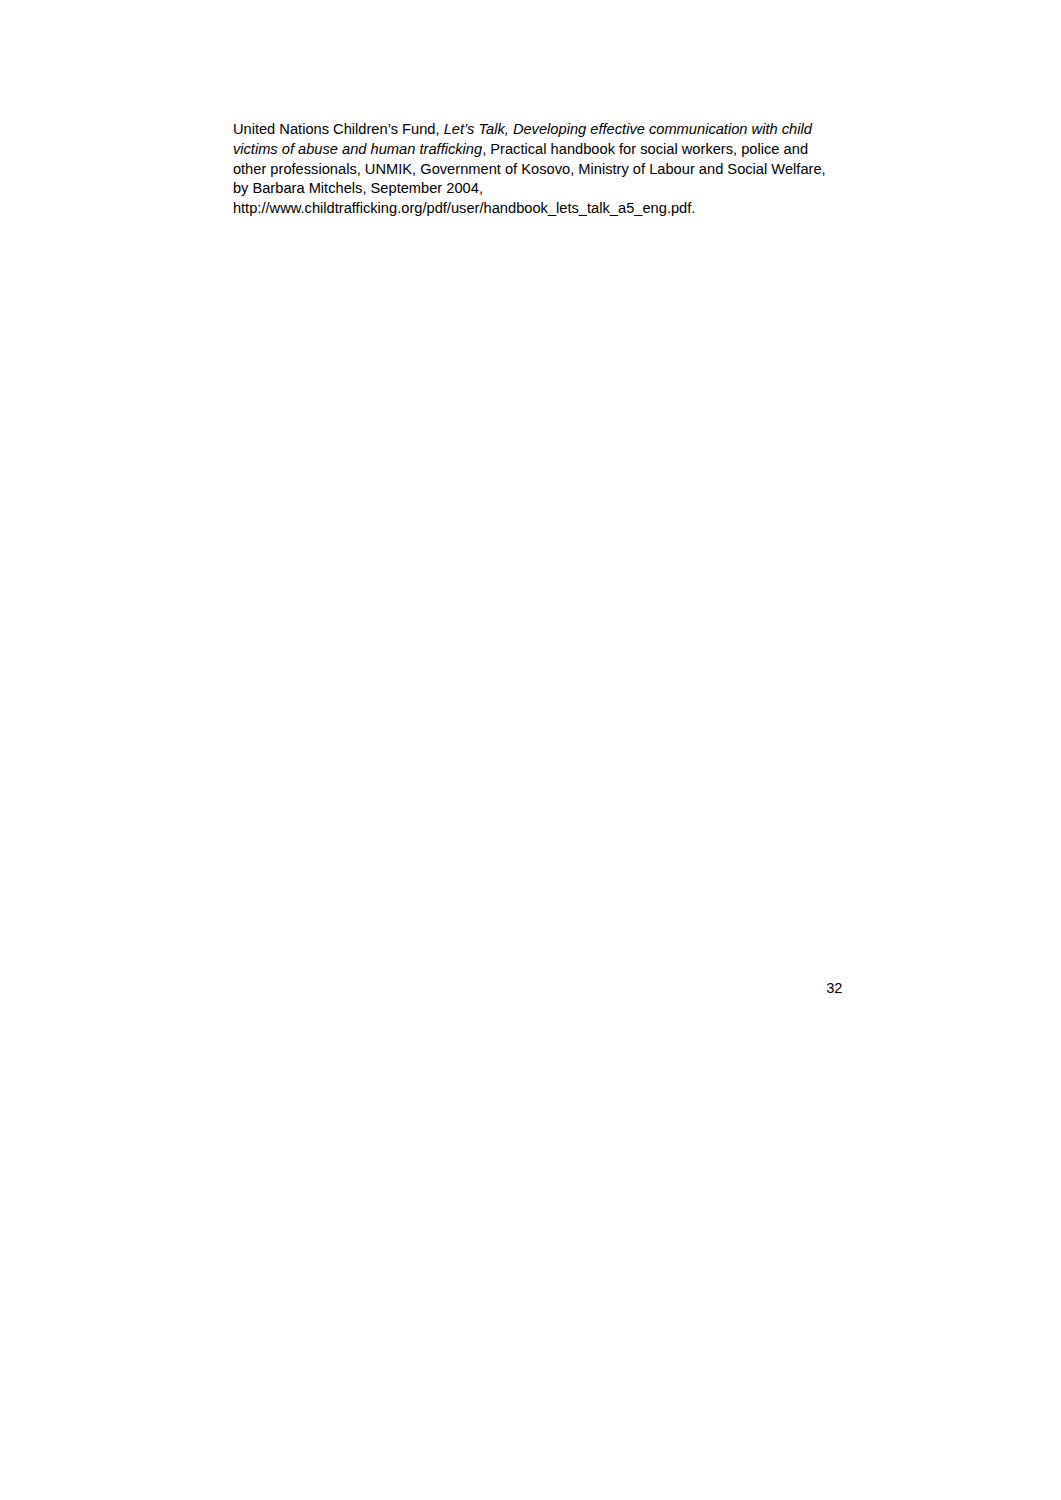United Nations Children’s Fund, Let’s Talk, Developing effective communication with child victims of abuse and human trafficking, Practical handbook for social workers, police and other professionals, UNMIK, Government of Kosovo, Ministry of Labour and Social Welfare, by Barbara Mitchels, September 2004, http://www.childtrafficking.org/pdf/user/handbook_lets_talk_a5_eng.pdf.
32